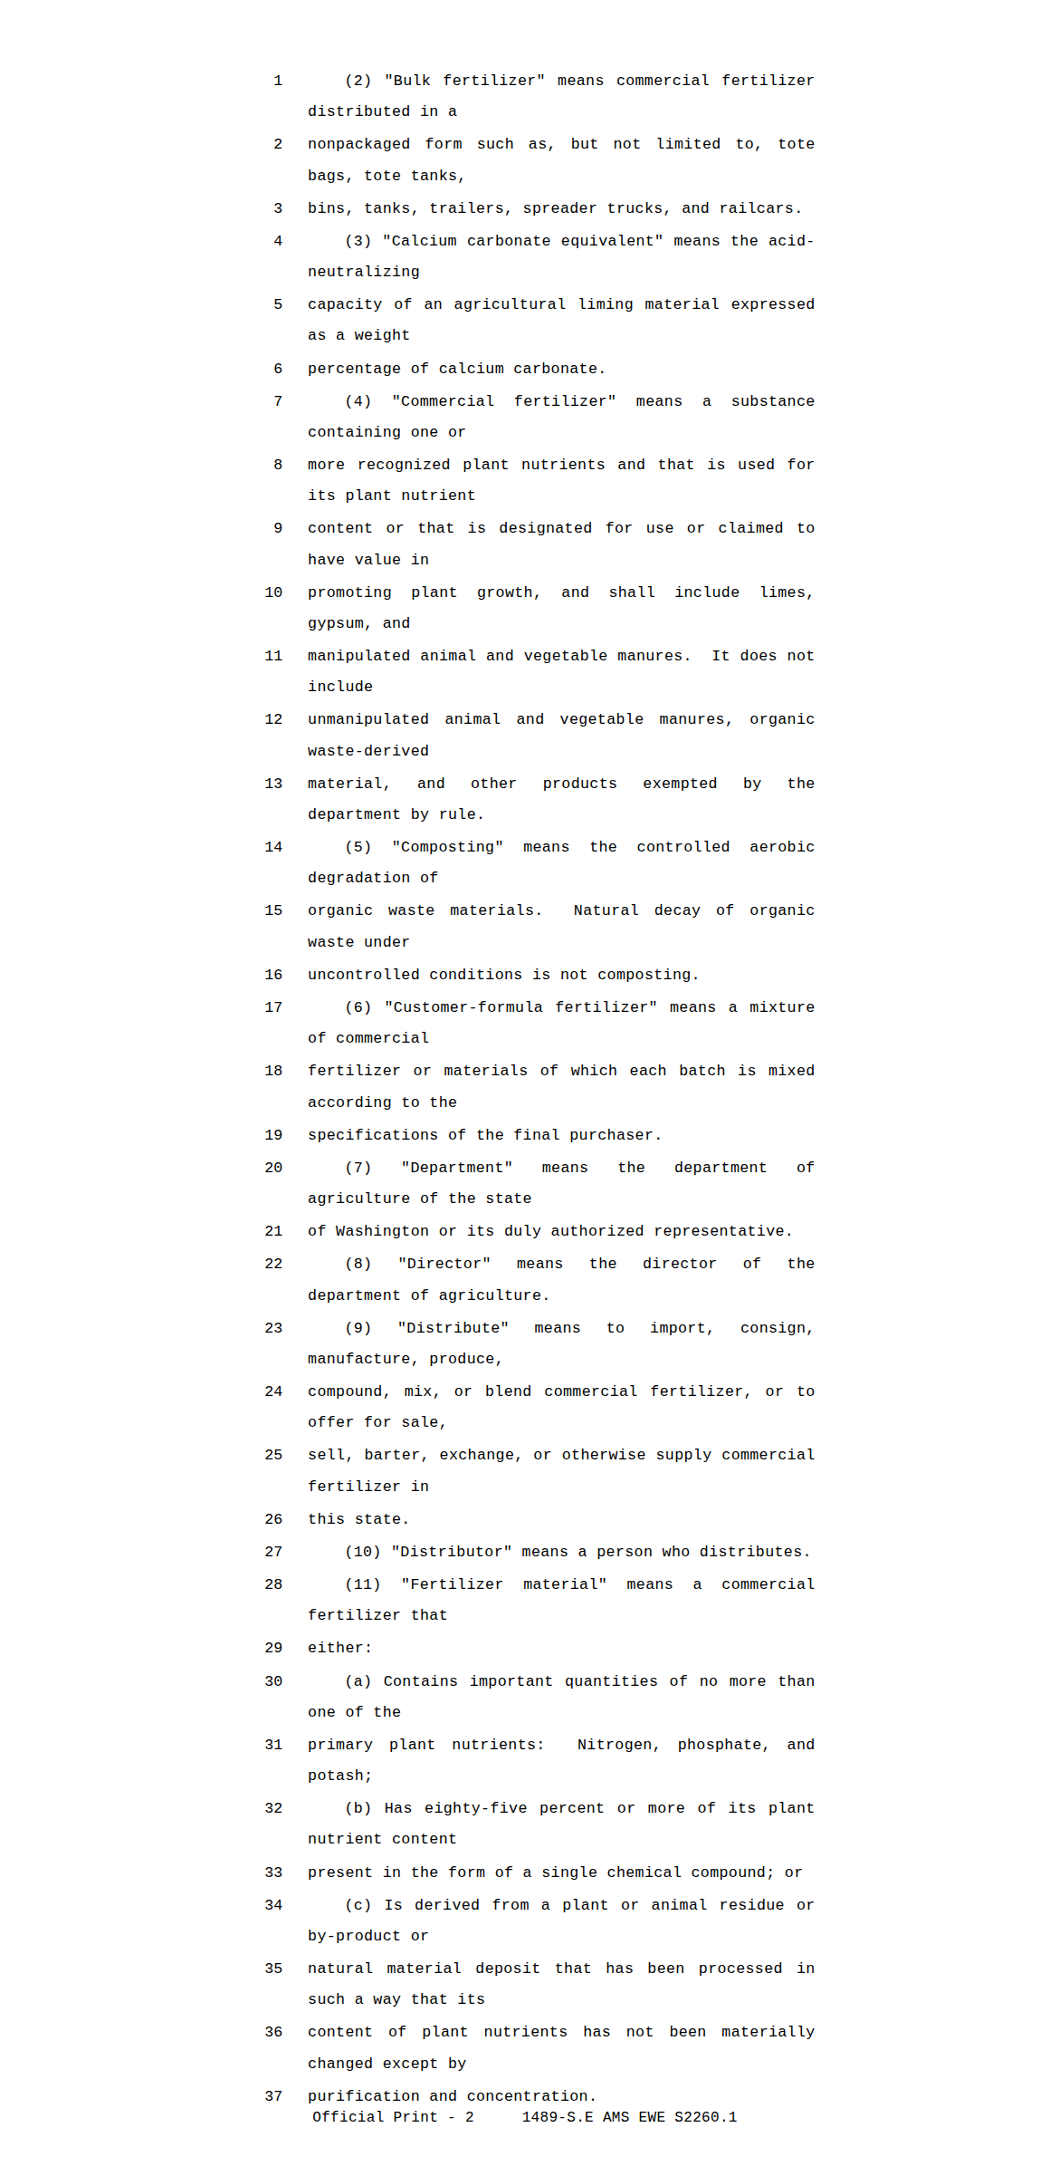| 1 | (2) "Bulk fertilizer" means commercial fertilizer distributed in a |
| 2 | nonpackaged form such as, but not limited to, tote bags, tote tanks, |
| 3 | bins, tanks, trailers, spreader trucks, and railcars. |
| 4 | (3) "Calcium carbonate equivalent" means the acid-neutralizing |
| 5 | capacity of an agricultural liming material expressed as a weight |
| 6 | percentage of calcium carbonate. |
| 7 | (4) "Commercial fertilizer" means a substance containing one or |
| 8 | more recognized plant nutrients and that is used for its plant nutrient |
| 9 | content or that is designated for use or claimed to have value in |
| 10 | promoting plant growth, and shall include limes, gypsum, and |
| 11 | manipulated animal and vegetable manures. It does not include |
| 12 | unmanipulated animal and vegetable manures, organic waste-derived |
| 13 | material, and other products exempted by the department by rule. |
| 14 | (5) "Composting" means the controlled aerobic degradation of |
| 15 | organic waste materials. Natural decay of organic waste under |
| 16 | uncontrolled conditions is not composting. |
| 17 | (6) "Customer-formula fertilizer" means a mixture of commercial |
| 18 | fertilizer or materials of which each batch is mixed according to the |
| 19 | specifications of the final purchaser. |
| 20 | (7) "Department" means the department of agriculture of the state |
| 21 | of Washington or its duly authorized representative. |
| 22 | (8) "Director" means the director of the department of agriculture. |
| 23 | (9) "Distribute" means to import, consign, manufacture, produce, |
| 24 | compound, mix, or blend commercial fertilizer, or to offer for sale, |
| 25 | sell, barter, exchange, or otherwise supply commercial fertilizer in |
| 26 | this state. |
| 27 | (10) "Distributor" means a person who distributes. |
| 28 | (11) "Fertilizer material" means a commercial fertilizer that |
| 29 | either: |
| 30 | (a) Contains important quantities of no more than one of the |
| 31 | primary plant nutrients: Nitrogen, phosphate, and potash; |
| 32 | (b) Has eighty-five percent or more of its plant nutrient content |
| 33 | present in the form of a single chemical compound; or |
| 34 | (c) Is derived from a plant or animal residue or by-product or |
| 35 | natural material deposit that has been processed in such a way that its |
| 36 | content of plant nutrients has not been materially changed except by |
| 37 | purification and concentration. |
Official Print - 2 1489-S.E AMS EWE S2260.1